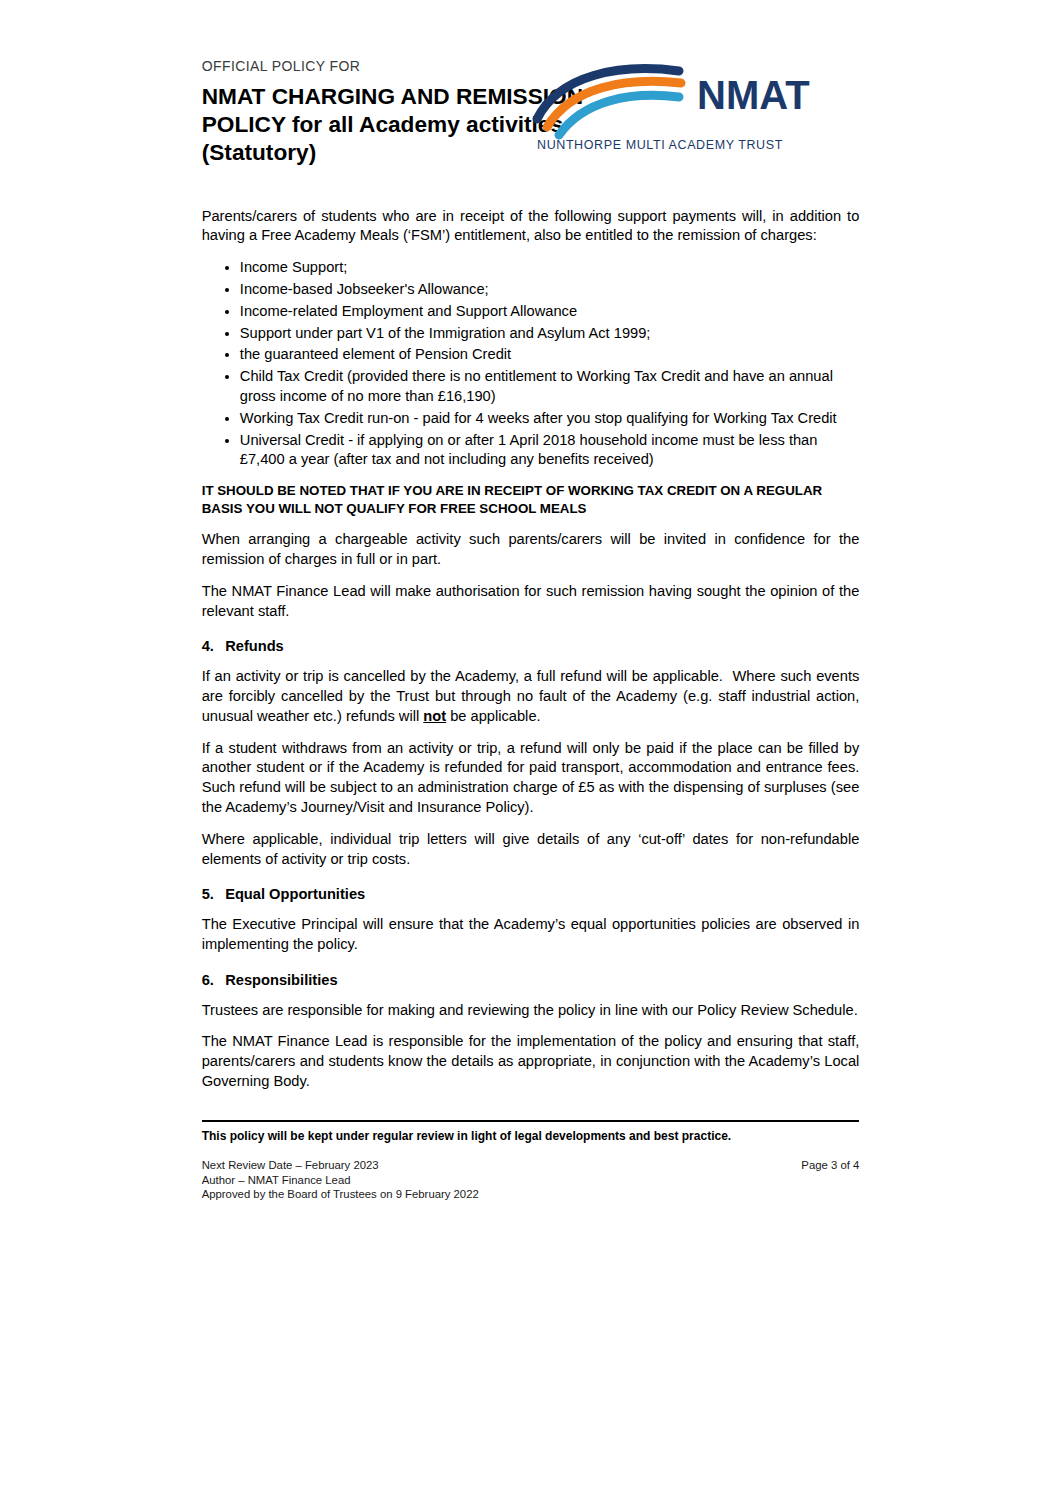OFFICIAL POLICY FOR
NMAT CHARGING AND REMISSION POLICY for all Academy activities (Statutory)
NMAT NUNTHORPE MULTI ACADEMY TRUST
Parents/carers of students who are in receipt of the following support payments will, in addition to having a Free Academy Meals (‘FSM’) entitlement, also be entitled to the remission of charges:
Income Support;
Income-based Jobseeker's Allowance;
Income-related Employment and Support Allowance
Support under part V1 of the Immigration and Asylum Act 1999;
the guaranteed element of Pension Credit
Child Tax Credit (provided there is no entitlement to Working Tax Credit and have an annual gross income of no more than £16,190)
Working Tax Credit run-on - paid for 4 weeks after you stop qualifying for Working Tax Credit
Universal Credit - if applying on or after 1 April 2018 household income must be less than £7,400 a year (after tax and not including any benefits received)
IT SHOULD BE NOTED THAT IF YOU ARE IN RECEIPT OF WORKING TAX CREDIT ON A REGULAR BASIS YOU WILL NOT QUALIFY FOR FREE SCHOOL MEALS
When arranging a chargeable activity such parents/carers will be invited in confidence for the remission of charges in full or in part.
The NMAT Finance Lead will make authorisation for such remission having sought the opinion of the relevant staff.
4. Refunds
If an activity or trip is cancelled by the Academy, a full refund will be applicable. Where such events are forcibly cancelled by the Trust but through no fault of the Academy (e.g. staff industrial action, unusual weather etc.) refunds will not be applicable.
If a student withdraws from an activity or trip, a refund will only be paid if the place can be filled by another student or if the Academy is refunded for paid transport, accommodation and entrance fees. Such refund will be subject to an administration charge of £5 as with the dispensing of surpluses (see the Academy’s Journey/Visit and Insurance Policy).
Where applicable, individual trip letters will give details of any ‘cut-off’ dates for non-refundable elements of activity or trip costs.
5. Equal Opportunities
The Executive Principal will ensure that the Academy’s equal opportunities policies are observed in implementing the policy.
6. Responsibilities
Trustees are responsible for making and reviewing the policy in line with our Policy Review Schedule.
The NMAT Finance Lead is responsible for the implementation of the policy and ensuring that staff, parents/carers and students know the details as appropriate, in conjunction with the Academy’s Local Governing Body.
This policy will be kept under regular review in light of legal developments and best practice.
| Next Review Date – February 2023 Author – NMAT Finance Lead Approved by the Board of Trustees on 9 February 2022 | Page 3 of 4 |